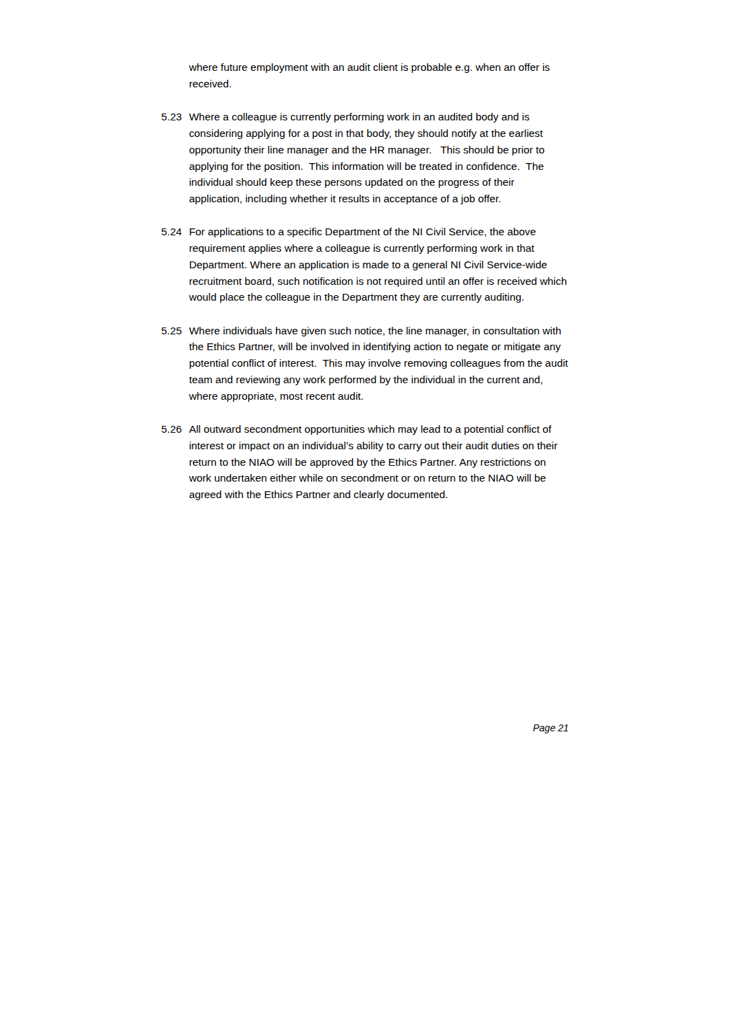where future employment with an audit client is probable e.g. when an offer is received.
5.23
Where a colleague is currently performing work in an audited body and is considering applying for a post in that body, they should notify at the earliest opportunity their line manager and the HR manager. This should be prior to applying for the position. This information will be treated in confidence. The individual should keep these persons updated on the progress of their application, including whether it results in acceptance of a job offer.
5.24
For applications to a specific Department of the NI Civil Service, the above requirement applies where a colleague is currently performing work in that Department. Where an application is made to a general NI Civil Service-wide recruitment board, such notification is not required until an offer is received which would place the colleague in the Department they are currently auditing.
5.25
Where individuals have given such notice, the line manager, in consultation with the Ethics Partner, will be involved in identifying action to negate or mitigate any potential conflict of interest. This may involve removing colleagues from the audit team and reviewing any work performed by the individual in the current and, where appropriate, most recent audit.
5.26
All outward secondment opportunities which may lead to a potential conflict of interest or impact on an individual’s ability to carry out their audit duties on their return to the NIAO will be approved by the Ethics Partner. Any restrictions on work undertaken either while on secondment or on return to the NIAO will be agreed with the Ethics Partner and clearly documented.
Page 21